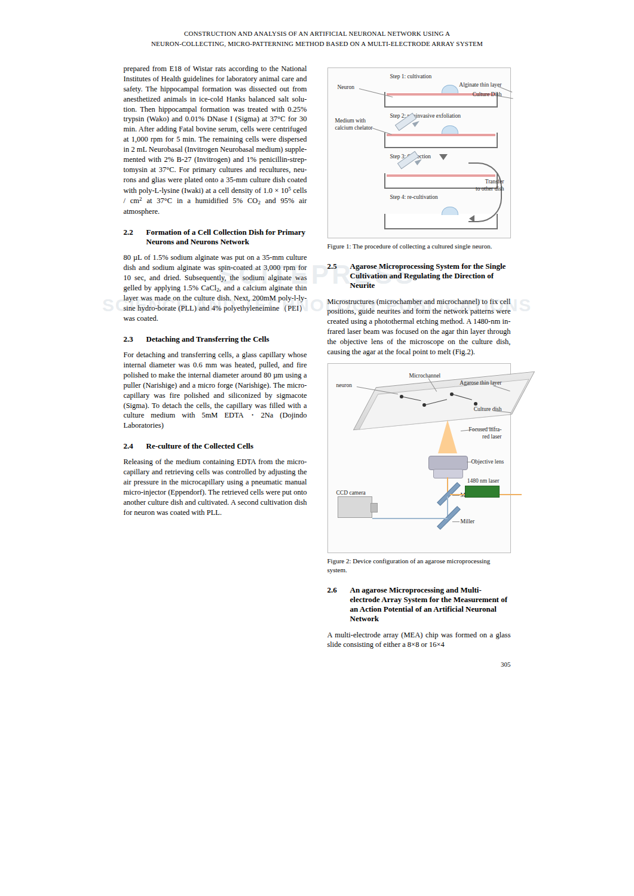CONSTRUCTION AND ANALYSIS OF AN ARTIFICIAL NEURONAL NETWORK USING A NEURON-COLLECTING, MICRO-PATTERNING METHOD BASED ON A MULTI-ELECTRODE ARRAY SYSTEM
SCITEPRESS SCIENCE AND TECHNOLOGY PUBLICATIONS
prepared from E18 of Wistar rats according to the National Institutes of Health guidelines for laboratory animal care and safety. The hippocampal formation was dissected out from anesthetized animals in ice-cold Hanks balanced salt solution. Then hippocampal formation was treated with 0.25% trypsin (Wako) and 0.01% DNase I (Sigma) at 37°C for 30 min. After adding Fatal bovine serum, cells were centrifuged at 1,000 rpm for 5 min. The remaining cells were dispersed in 2 mL Neurobasal (Invitrogen Neurobasal medium) supplemented with 2% B-27 (Invitrogen) and 1% penicillin-streptomysin at 37°C. For primary cultures and recultures, neurons and glias were plated onto a 35-mm culture dish coated with poly-L-lysine (Iwaki) at a cell density of 1.0 × 105 cells / cm2 at 37°C in a humidified 5% CO2 and 95% air atmosphere.
2.2 Formation of a Cell Collection Dish for Primary Neurons and Neurons Network
80 µL of 1.5% sodium alginate was put on a 35-mm culture dish and sodium alginate was spin-coated at 3,000 rpm for 10 sec, and dried. Subsequently, the sodium alginate was gelled by applying 1.5% CaCl2, and a calcium alginate thin layer was made on the culture dish. Next, 200mM poly-l-lysine hydro-borate (PLL) and 4% polyethyleneimine（PEI）was coated.
2.3 Detaching and Transferring the Cells
For detaching and transferring cells, a glass capillary whose internal diameter was 0.6 mm was heated, pulled, and fire polished to make the internal diameter around 80 µm using a puller (Narishige) and a micro forge (Narishige). The micro-capillary was fire polished and siliconized by sigmacote (Sigma). To detach the cells, the capillary was filled with a culture medium with 5mM EDTA・2Na (Dojindo Laboratories)
2.4 Re-culture of the Collected Cells
Releasing of the medium containing EDTA from the microcapillary and retrieving cells was controlled by adjusting the air pressure in the microcapillary using a pneumatic manual micro-injector (Eppendorf). The retrieved cells were put onto another culture dish and cultivated. A second cultivation dish for neuron was coated with PLL.
Step 1: cultivation
Neuron
Alginate thin layer
Culture Dish
Step 2: noninvasive exfoliation
Medium with
calcium chelator
Step 3: Collection
Step 4: re-cultivation
Transfer
to other dish
Figure 1: The procedure of collecting a cultured single neuron.
2.5 Agarose Microprocessing System for the Single Cultivation and Regulating the Direction of Neurite
Microstructures (microchamber and microchannel) to fix cell positions, guide neurites and form the network patterns were created using a photothermal etching method. A 1480-nm infrared laser beam was focused on the agar thin layer through the objective lens of the microscope on the culture dish, causing the agar at the focal point to melt (Fig.2).
neuron
Microchannel
Agarose thin layer
Culture dish
Focused infra-
red laser
Objective lens
Miller
1480 nm laser
Miller
CCD camera
Figure 2: Device configuration of an agarose microprocessing system.
2.6 An agarose Microprocessing and Multi-electrode Array System for the Measurement of an Action Potential of an Artificial Neuronal Network
A multi-electrode array (MEA) chip was formed on a glass slide consisting of either a 8×8 or 16×4
305